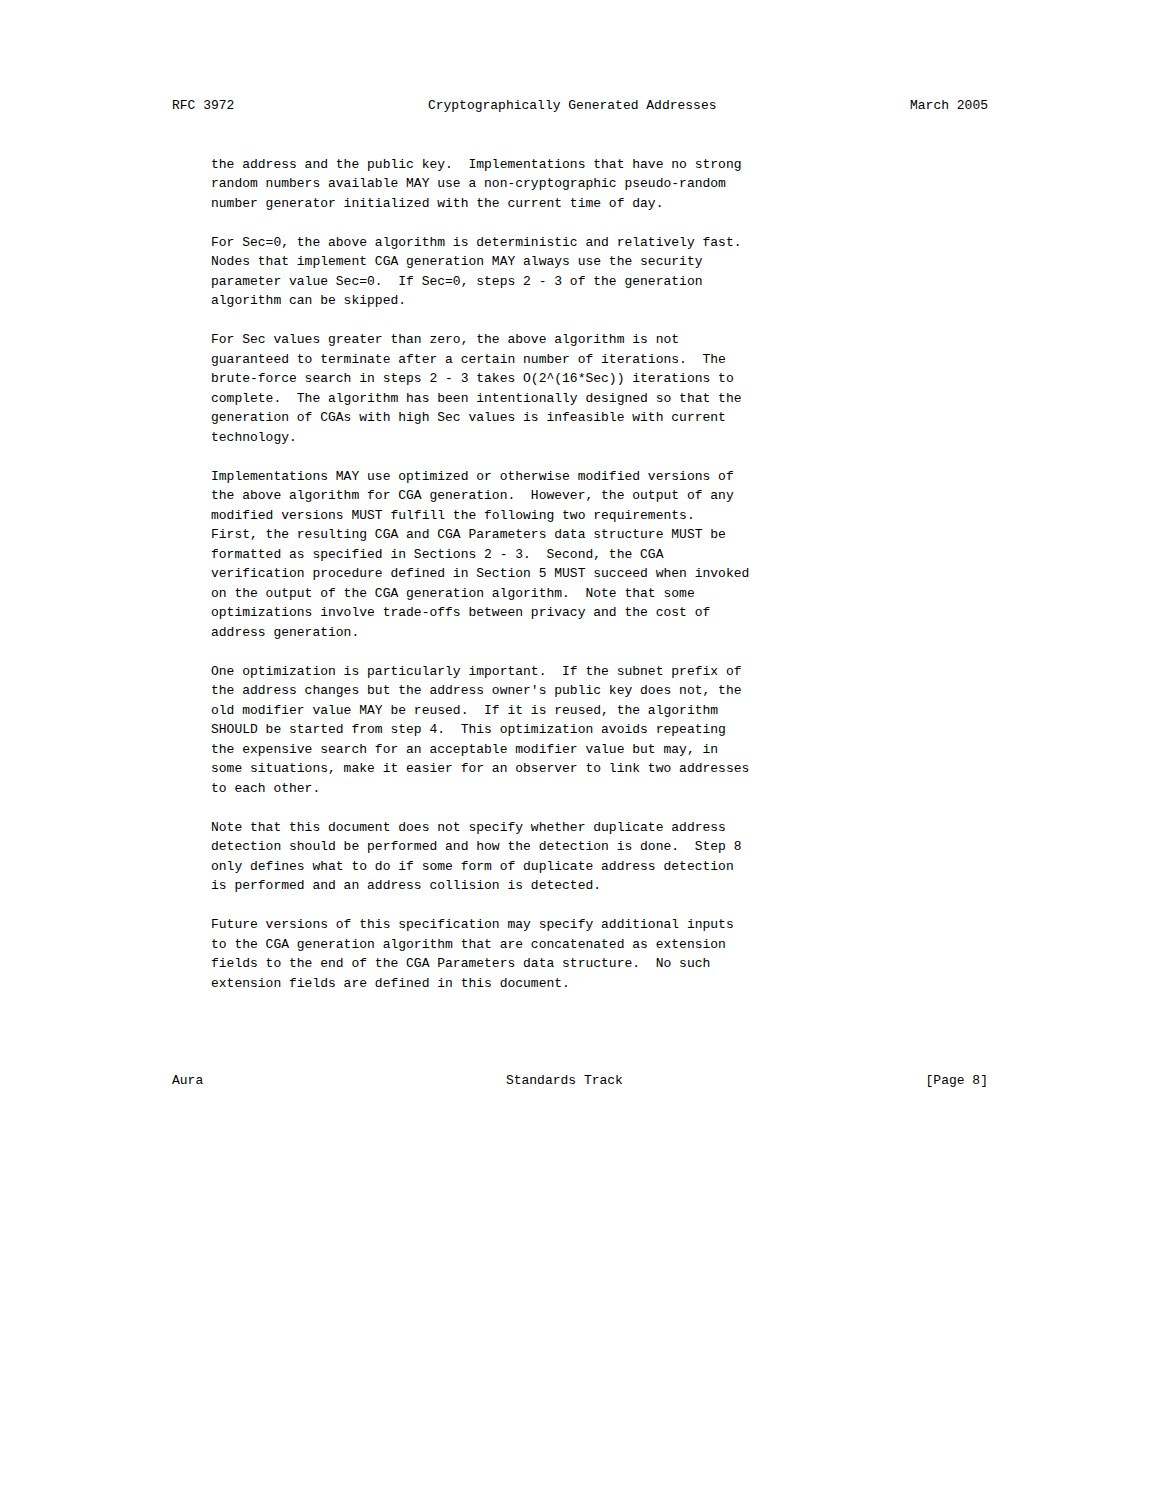RFC 3972 Cryptographically Generated Addresses March 2005
the address and the public key. Implementations that have no strong random numbers available MAY use a non-cryptographic pseudo-random number generator initialized with the current time of day.
For Sec=0, the above algorithm is deterministic and relatively fast. Nodes that implement CGA generation MAY always use the security parameter value Sec=0. If Sec=0, steps 2 - 3 of the generation algorithm can be skipped.
For Sec values greater than zero, the above algorithm is not guaranteed to terminate after a certain number of iterations. The brute-force search in steps 2 - 3 takes O(2^(16*Sec)) iterations to complete. The algorithm has been intentionally designed so that the generation of CGAs with high Sec values is infeasible with current technology.
Implementations MAY use optimized or otherwise modified versions of the above algorithm for CGA generation. However, the output of any modified versions MUST fulfill the following two requirements. First, the resulting CGA and CGA Parameters data structure MUST be formatted as specified in Sections 2 - 3. Second, the CGA verification procedure defined in Section 5 MUST succeed when invoked on the output of the CGA generation algorithm. Note that some optimizations involve trade-offs between privacy and the cost of address generation.
One optimization is particularly important. If the subnet prefix of the address changes but the address owner's public key does not, the old modifier value MAY be reused. If it is reused, the algorithm SHOULD be started from step 4. This optimization avoids repeating the expensive search for an acceptable modifier value but may, in some situations, make it easier for an observer to link two addresses to each other.
Note that this document does not specify whether duplicate address detection should be performed and how the detection is done. Step 8 only defines what to do if some form of duplicate address detection is performed and an address collision is detected.
Future versions of this specification may specify additional inputs to the CGA generation algorithm that are concatenated as extension fields to the end of the CGA Parameters data structure. No such extension fields are defined in this document.
Aura Standards Track [Page 8]